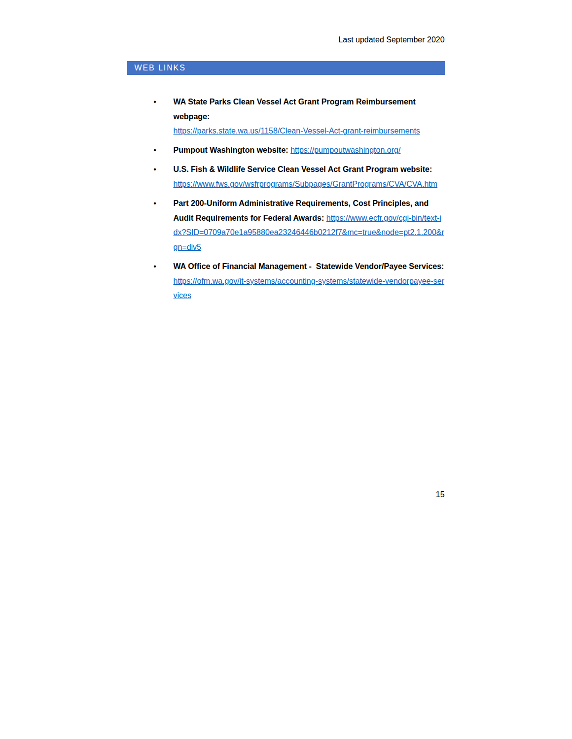Last updated September 2020
WEB LINKS
WA State Parks Clean Vessel Act Grant Program Reimbursement webpage:
https://parks.state.wa.us/1158/Clean-Vessel-Act-grant-reimbursements
Pumpout Washington website: https://pumpoutwashington.org/
U.S. Fish & Wildlife Service Clean Vessel Act Grant Program website:
https://www.fws.gov/wsfrprograms/Subpages/GrantPrograms/CVA/CVA.htm
Part 200-Uniform Administrative Requirements, Cost Principles, and Audit Requirements for Federal Awards: https://www.ecfr.gov/cgi-bin/text-idx?SID=0709a70e1a95880ea23246446b0212f7&mc=true&node=pt2.1.200&rgn=div5
WA Office of Financial Management - Statewide Vendor/Payee Services:
https://ofm.wa.gov/it-systems/accounting-systems/statewide-vendorpayee-services
15